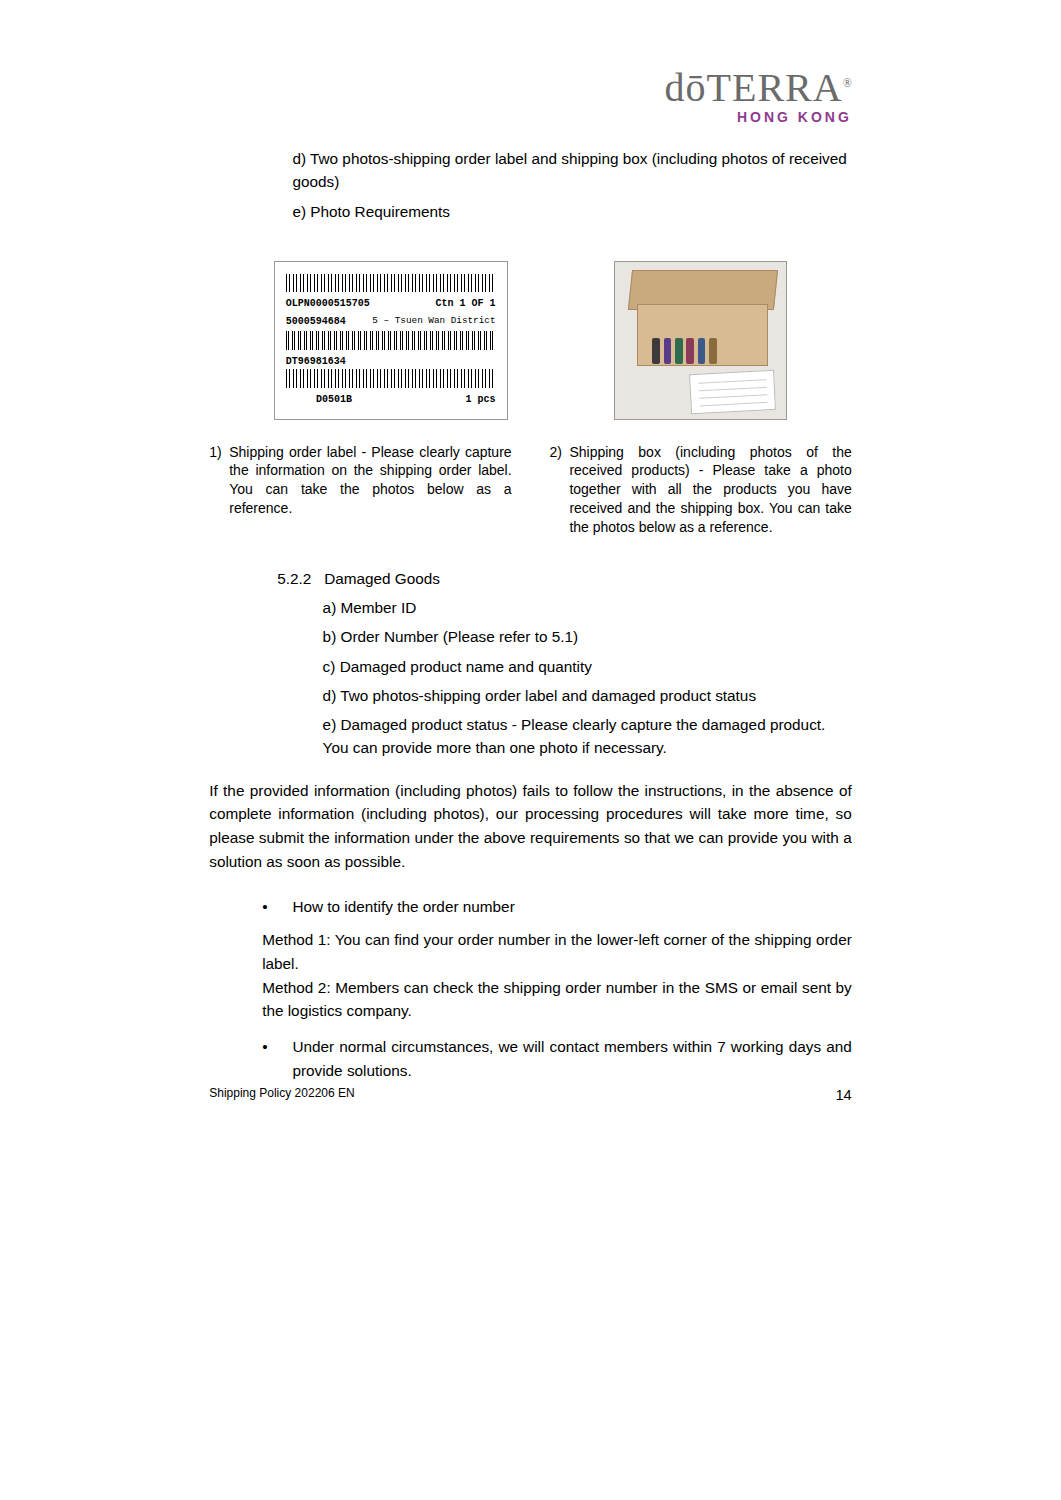dōTERRA®
HONG KONG
d) Two photos-shipping order label and shipping box (including photos of received goods)
e) Photo Requirements
OLPN0000515705 Ctn 1 OF 1
50005946845 – Tsuen Wan District
DT96981634
D0501B 1 pcs
1) Shipping order label - Please clearly capture the information on the shipping order label. You can take the photos below as a reference.
2) Shipping box (including photos of the received products) - Please take a photo together with all the products you have received and the shipping box. You can take the photos below as a reference.
5.2.2 Damaged Goods
a) Member ID
b) Order Number (Please refer to 5.1)
c) Damaged product name and quantity
d) Two photos-shipping order label and damaged product status
e) Damaged product status - Please clearly capture the damaged product. You can provide more than one photo if necessary.
If the provided information (including photos) fails to follow the instructions, in the absence of complete information (including photos), our processing procedures will take more time, so please submit the information under the above requirements so that we can provide you with a solution as soon as possible.
How to identify the order number
Method 1: You can find your order number in the lower-left corner of the shipping order label.
Method 2: Members can check the shipping order number in the SMS or email sent by the logistics company.
Under normal circumstances, we will contact members within 7 working days and provide solutions.
Shipping Policy 202206 EN 14